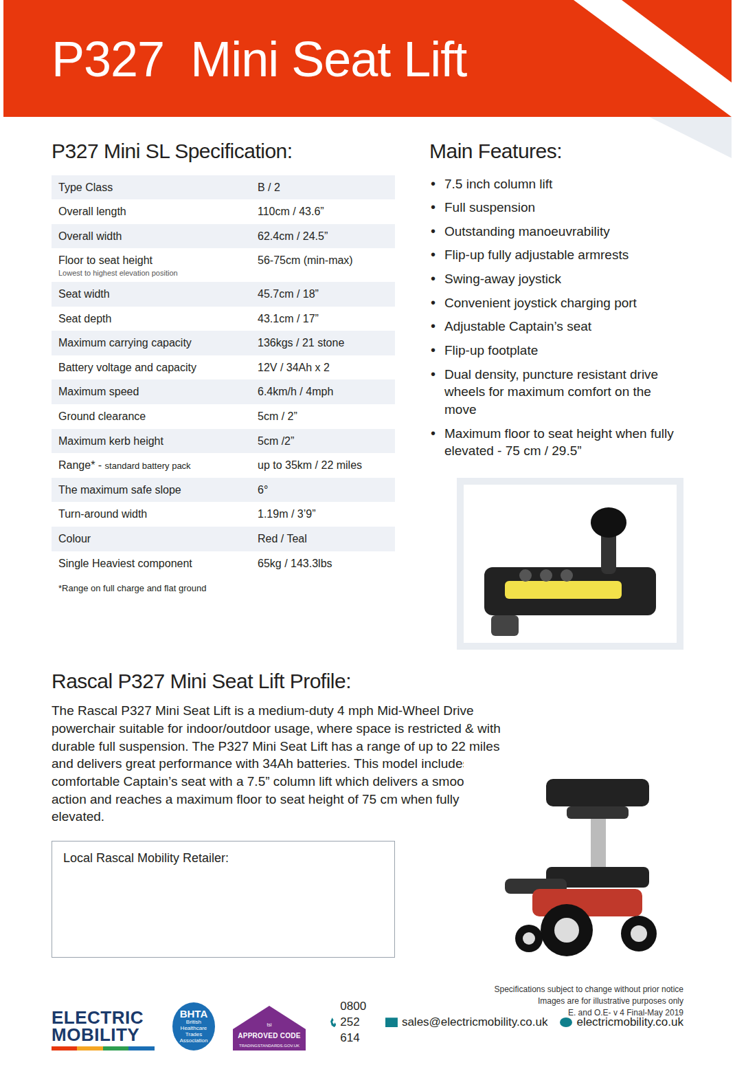P327 Mini Seat Lift
P327 Mini SL Specification:
| Type Class | B / 2 |
| Overall length | 110cm / 43.6” |
| Overall width | 62.4cm / 24.5” |
| Floor to seat height Lowest to highest elevation position | 56-75cm (min-max) |
| Seat width | 45.7cm / 18” |
| Seat depth | 43.1cm / 17” |
| Maximum carrying capacity | 136kgs / 21 stone |
| Battery voltage and capacity | 12V / 34Ah x 2 |
| Maximum speed | 6.4km/h / 4mph |
| Ground clearance | 5cm / 2” |
| Maximum kerb height | 5cm /2” |
| Range* - standard battery pack | up to 35km / 22 miles |
| The maximum safe slope | 6° |
| Turn-around width | 1.19m / 3’9” |
| Colour | Red / Teal |
| Single Heaviest component | 65kg / 143.3lbs |
*Range on full charge and flat ground
Main Features:
7.5 inch column lift
Full suspension
Outstanding manoeuvrability
Flip-up fully adjustable armrests
Swing-away joystick
Convenient joystick charging port
Adjustable Captain’s seat
Flip-up footplate
Dual density, puncture resistant drive wheels for maximum comfort on the move
Maximum floor to seat height when fully elevated - 75 cm / 29.5”
Rascal P327 Mini Seat Lift Profile:
The Rascal P327 Mini Seat Lift is a medium-duty 4 mph Mid-Wheel Drive powerchair suitable for indoor/outdoor usage, where space is restricted & with durable full suspension. The P327 Mini Seat Lift has a range of up to 22 miles and delivers great performance with 34Ah batteries. This model includes a comfortable Captain’s seat with a 7.5” column lift which delivers a smooth lift action and reaches a maximum floor to seat height of 75 cm when fully elevated.
Local Rascal Mobility Retailer:
ELECTRIC
MOBILITY
BHTA British
Healthcare
Trades
Association
tsi
APPROVED CODE
TRADINGSTANDARDS.GOV.UK
0800 252 614 sales@electricmobility.co.uk electricmobility.co.uk
Specifications subject to change without prior notice
Images are for illustrative purposes only
E. and O.E- v 4 Final-May 2019